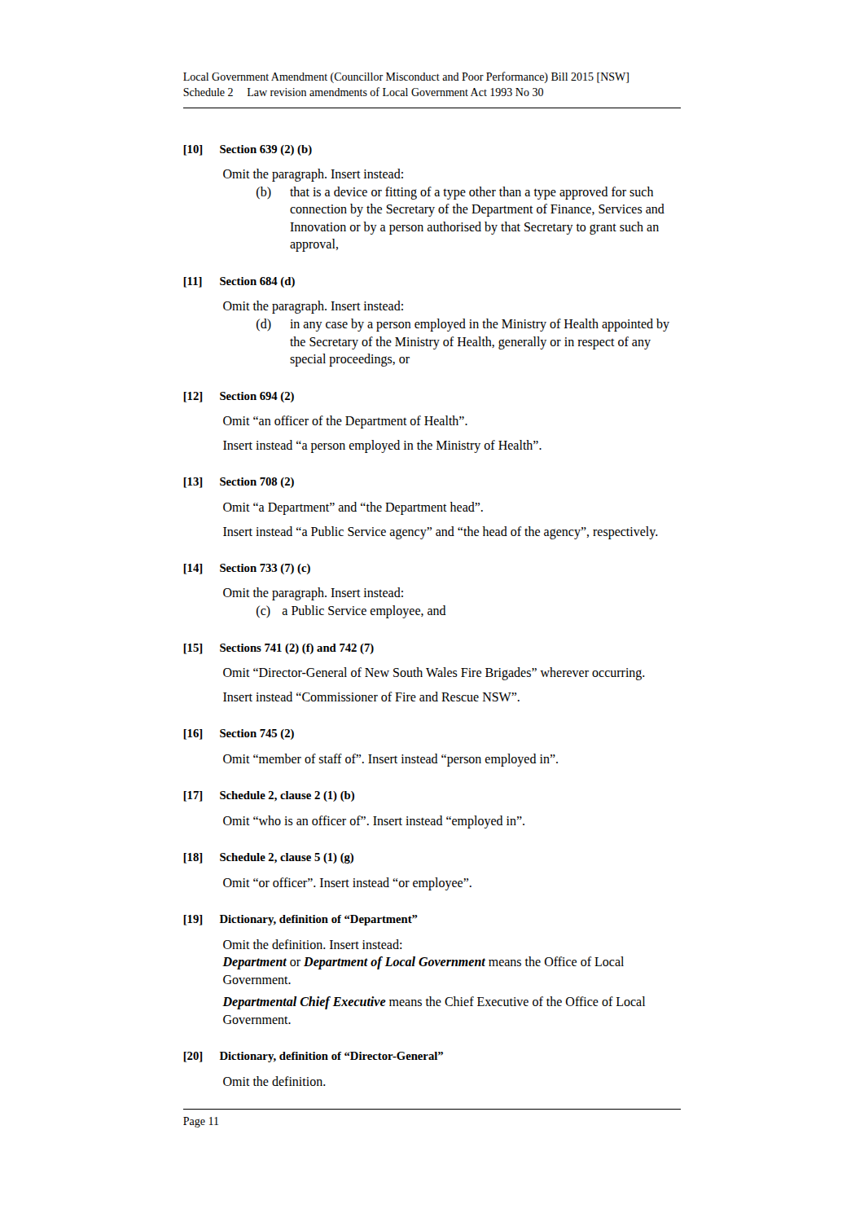Local Government Amendment (Councillor Misconduct and Poor Performance) Bill 2015 [NSW] Schedule 2 Law revision amendments of Local Government Act 1993 No 30
[10] Section 639 (2) (b)
Omit the paragraph. Insert instead:
(b) that is a device or fitting of a type other than a type approved for such connection by the Secretary of the Department of Finance, Services and Innovation or by a person authorised by that Secretary to grant such an approval,
[11] Section 684 (d)
Omit the paragraph. Insert instead:
(d) in any case by a person employed in the Ministry of Health appointed by the Secretary of the Ministry of Health, generally or in respect of any special proceedings, or
[12] Section 694 (2)
Omit “an officer of the Department of Health”.
Insert instead “a person employed in the Ministry of Health”.
[13] Section 708 (2)
Omit “a Department” and “the Department head”.
Insert instead “a Public Service agency” and “the head of the agency”, respectively.
[14] Section 733 (7) (c)
Omit the paragraph. Insert instead:
(c) a Public Service employee, and
[15] Sections 741 (2) (f) and 742 (7)
Omit “Director-General of New South Wales Fire Brigades” wherever occurring.
Insert instead “Commissioner of Fire and Rescue NSW”.
[16] Section 745 (2)
Omit “member of staff of”. Insert instead “person employed in”.
[17] Schedule 2, clause 2 (1) (b)
Omit “who is an officer of”. Insert instead “employed in”.
[18] Schedule 2, clause 5 (1) (g)
Omit “or officer”. Insert instead “or employee”.
[19] Dictionary, definition of “Department”
Omit the definition. Insert instead:
Department or Department of Local Government means the Office of Local Government.
Departmental Chief Executive means the Chief Executive of the Office of Local Government.
[20] Dictionary, definition of “Director-General”
Omit the definition.
Page 11